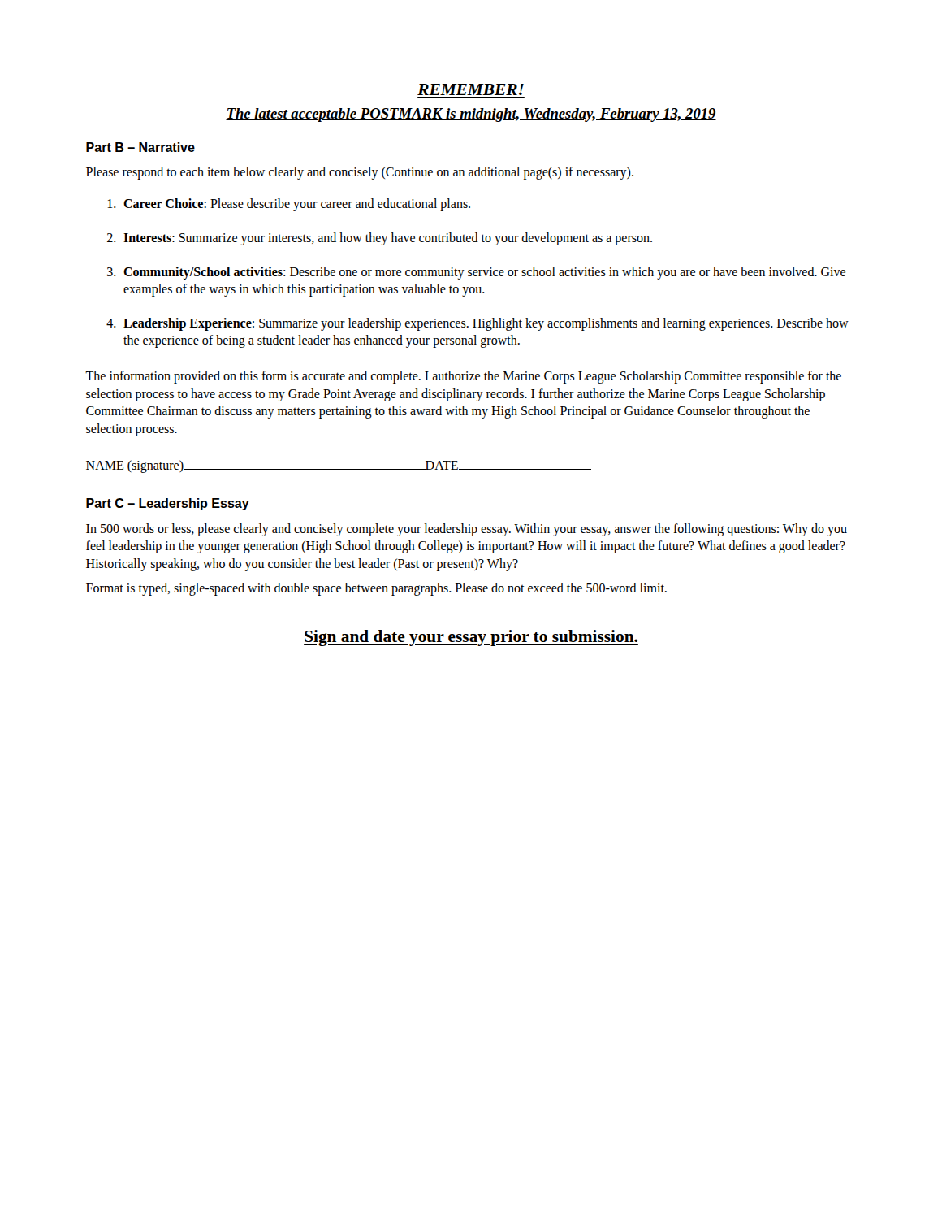REMEMBER!
The latest acceptable POSTMARK is midnight, Wednesday, February 13, 2019
Part B – Narrative
Please respond to each item below clearly and concisely (Continue on an additional page(s) if necessary).
Career Choice: Please describe your career and educational plans.
Interests: Summarize your interests, and how they have contributed to your development as a person.
Community/School activities: Describe one or more community service or school activities in which you are or have been involved. Give examples of the ways in which this participation was valuable to you.
Leadership Experience: Summarize your leadership experiences. Highlight key accomplishments and learning experiences. Describe how the experience of being a student leader has enhanced your personal growth.
The information provided on this form is accurate and complete. I authorize the Marine Corps League Scholarship Committee responsible for the selection process to have access to my Grade Point Average and disciplinary records. I further authorize the Marine Corps League Scholarship Committee Chairman to discuss any matters pertaining to this award with my High School Principal or Guidance Counselor throughout the selection process.
NAME (signature) DATE
Part C – Leadership Essay
In 500 words or less, please clearly and concisely complete your leadership essay. Within your essay, answer the following questions: Why do you feel leadership in the younger generation (High School through College) is important? How will it impact the future? What defines a good leader? Historically speaking, who do you consider the best leader (Past or present)? Why?
Format is typed, single-spaced with double space between paragraphs. Please do not exceed the 500-word limit.
Sign and date your essay prior to submission.